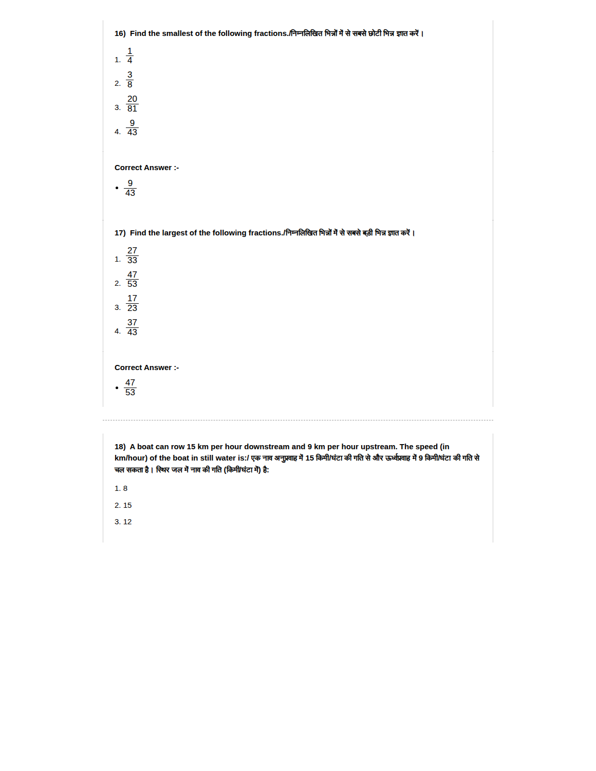16) Find the smallest of the following fractions./निम्नलिखित भिन्नों में से सबसे छोटी भिन्न ज्ञात करें।
1. 14
2. 38
3. 2081
4. 943
Correct Answer :-
943
17) Find the largest of the following fractions./निम्नलिखित भिन्नों में से सबसे बड़ी भिन्न ज्ञात करें।
1. 2733
2. 4753
3. 1723
4. 3743
Correct Answer :-
4753
18) A boat can row 15 km per hour downstream and 9 km per hour upstream. The speed (in km/hour) of the boat in still water is:/ एक नाव अनुप्रवाह में 15 किमी/घंटा की गति से और ऊर्ध्वप्रवाह में 9 किमी/घंटा की गति से चल सकता है। स्थिर जल में नाव की गति (किमी/घंटा में) है:
1. 8
2. 15
3. 12